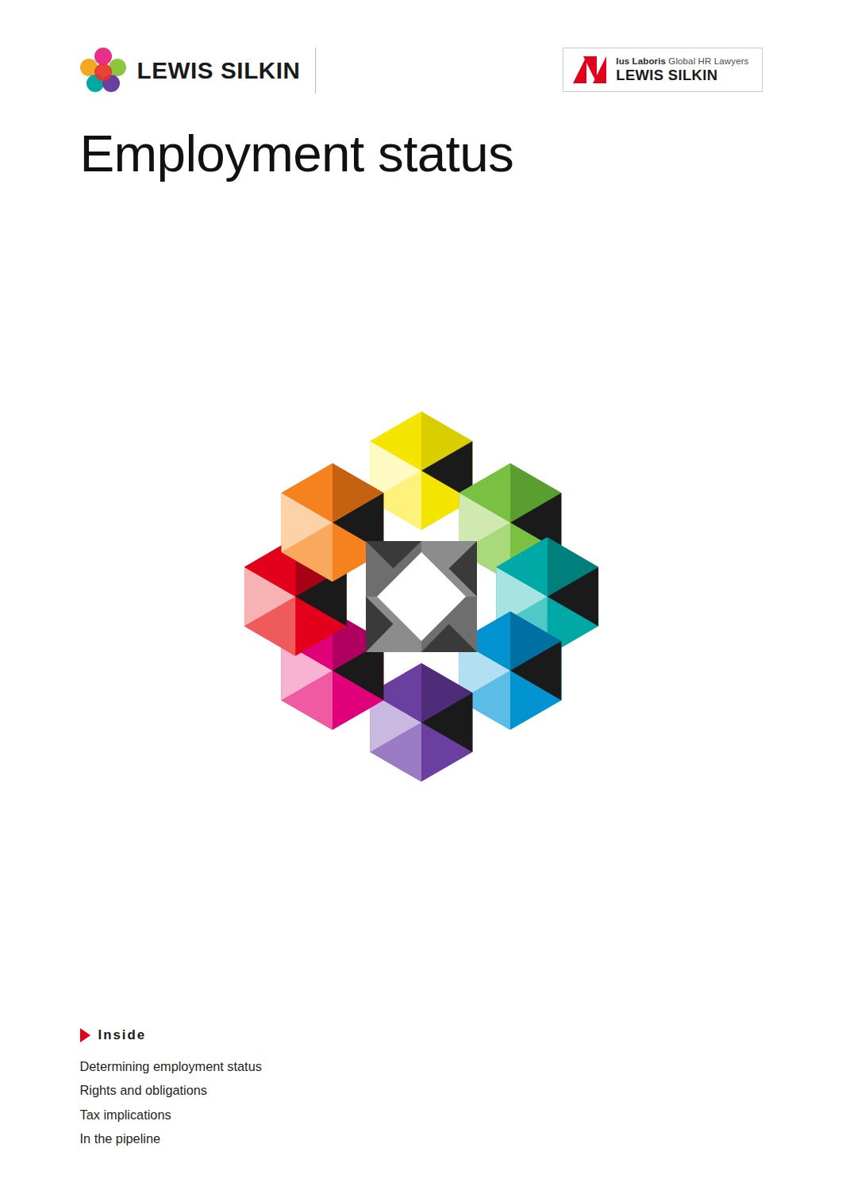LEWIS SILKIN
Ius Laboris Global HR Lawyers
LEWIS SILKIN
Employment status
Inside
Determining employment status
Rights and obligations
Tax implications
In the pipeline